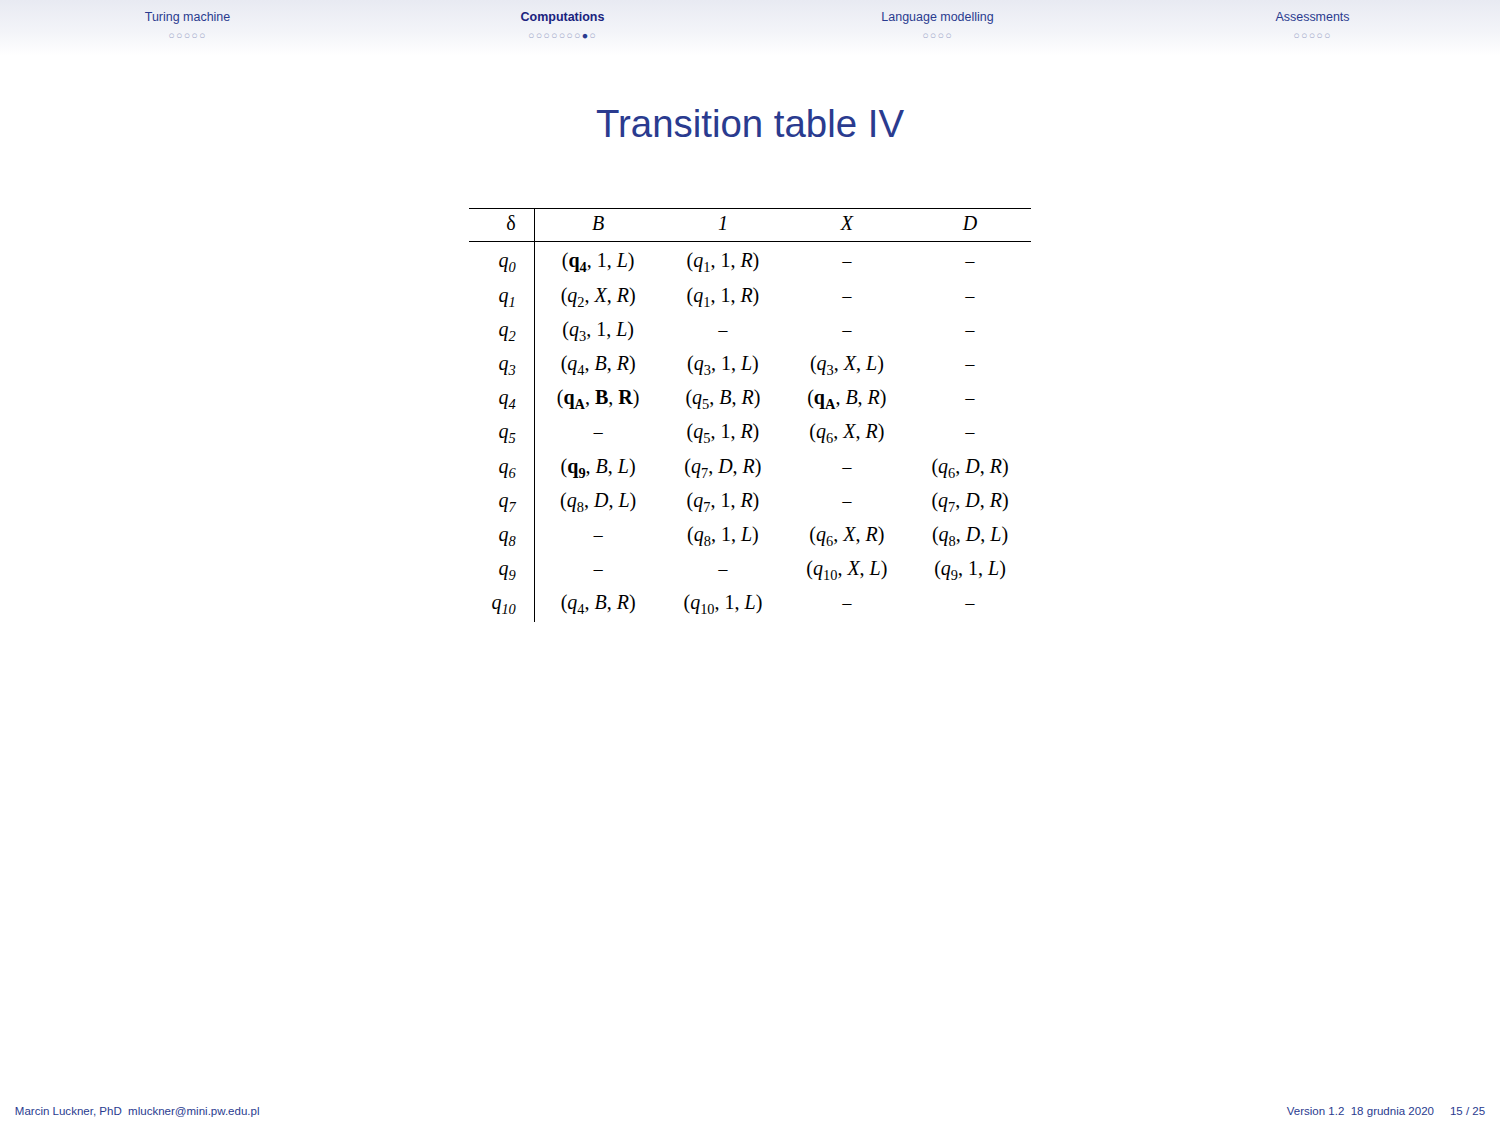| Turing machine ○○○○○ | Computations ○○○○○○○ ● ○ | Language modelling ○○○○ | Assessments ○○○○○ |
Transition table IV
| δ | B | 1 | X | D |
| --- | --- | --- | --- | --- |
| q 0 | ( q 4 , 1, L ) | ( q 1 , 1, R ) | − | − |
| q 1 | ( q 2 , X , R ) | ( q 1 , 1, R ) | − | − |
| q 2 | ( q 3 , 1, L ) | − | − | − |
| q 3 | ( q 4 , B , R ) | ( q 3 , 1, L ) | ( q 3 , X , L ) | − |
| q 4 | ( q A , B , R ) | ( q 5 , B , R ) | ( q A , B , R ) | − |
| q 5 | − | ( q 5 , 1, R ) | ( q 6 , X , R ) | − |
| q 6 | ( q 9 , B , L ) | ( q 7 , D , R ) | − | ( q 6 , D , R ) |
| q 7 | ( q 8 , D , L ) | ( q 7 , 1, R ) | − | ( q 7 , D , R ) |
| q 8 | − | ( q 8 , 1, L ) | ( q 6 , X , R ) | ( q 8 , D , L ) |
| q 9 | − | − | ( q 10 , X , L ) | ( q 9 , 1, L ) |
| q 10 | ( q 4 , B , R ) | ( q 10 , 1, L ) | − | − |
| Marcin Luckner, PhD mluckner@mini.pw.edu.pl | Version 1.2 18 grudnia 2020 15 / 25 |